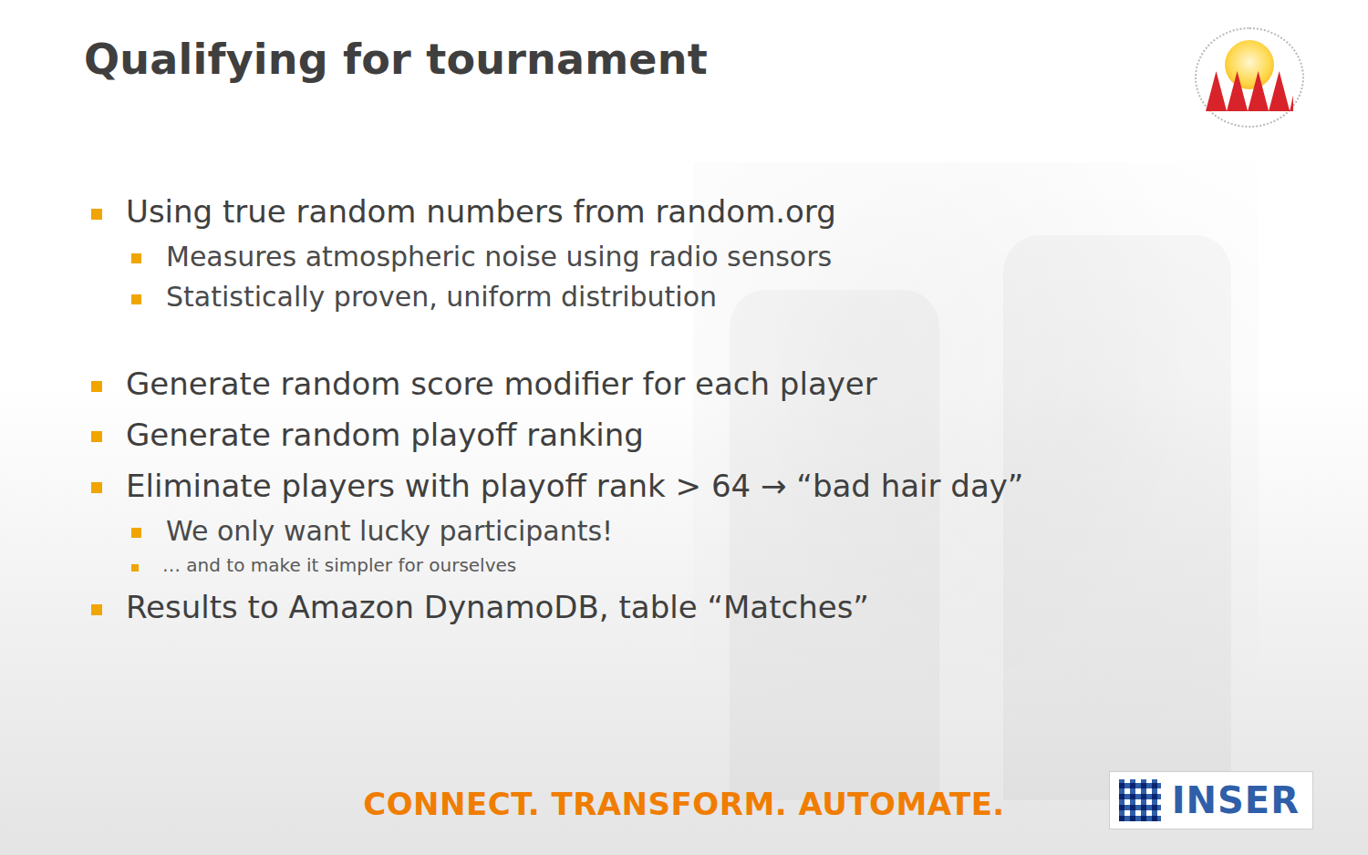Qualifying for tournament
Using true random numbers from random.org
Measures atmospheric noise using radio sensors
Statistically proven, uniform distribution
Generate random score modifier for each player
Generate random playoff ranking
Eliminate players with playoff rank > 64 → “bad hair day”
We only want lucky participants!
… and to make it simpler for ourselves
Results to Amazon DynamoDB, table “Matches”
CONNECT. TRANSFORM. AUTOMATE.
INSER